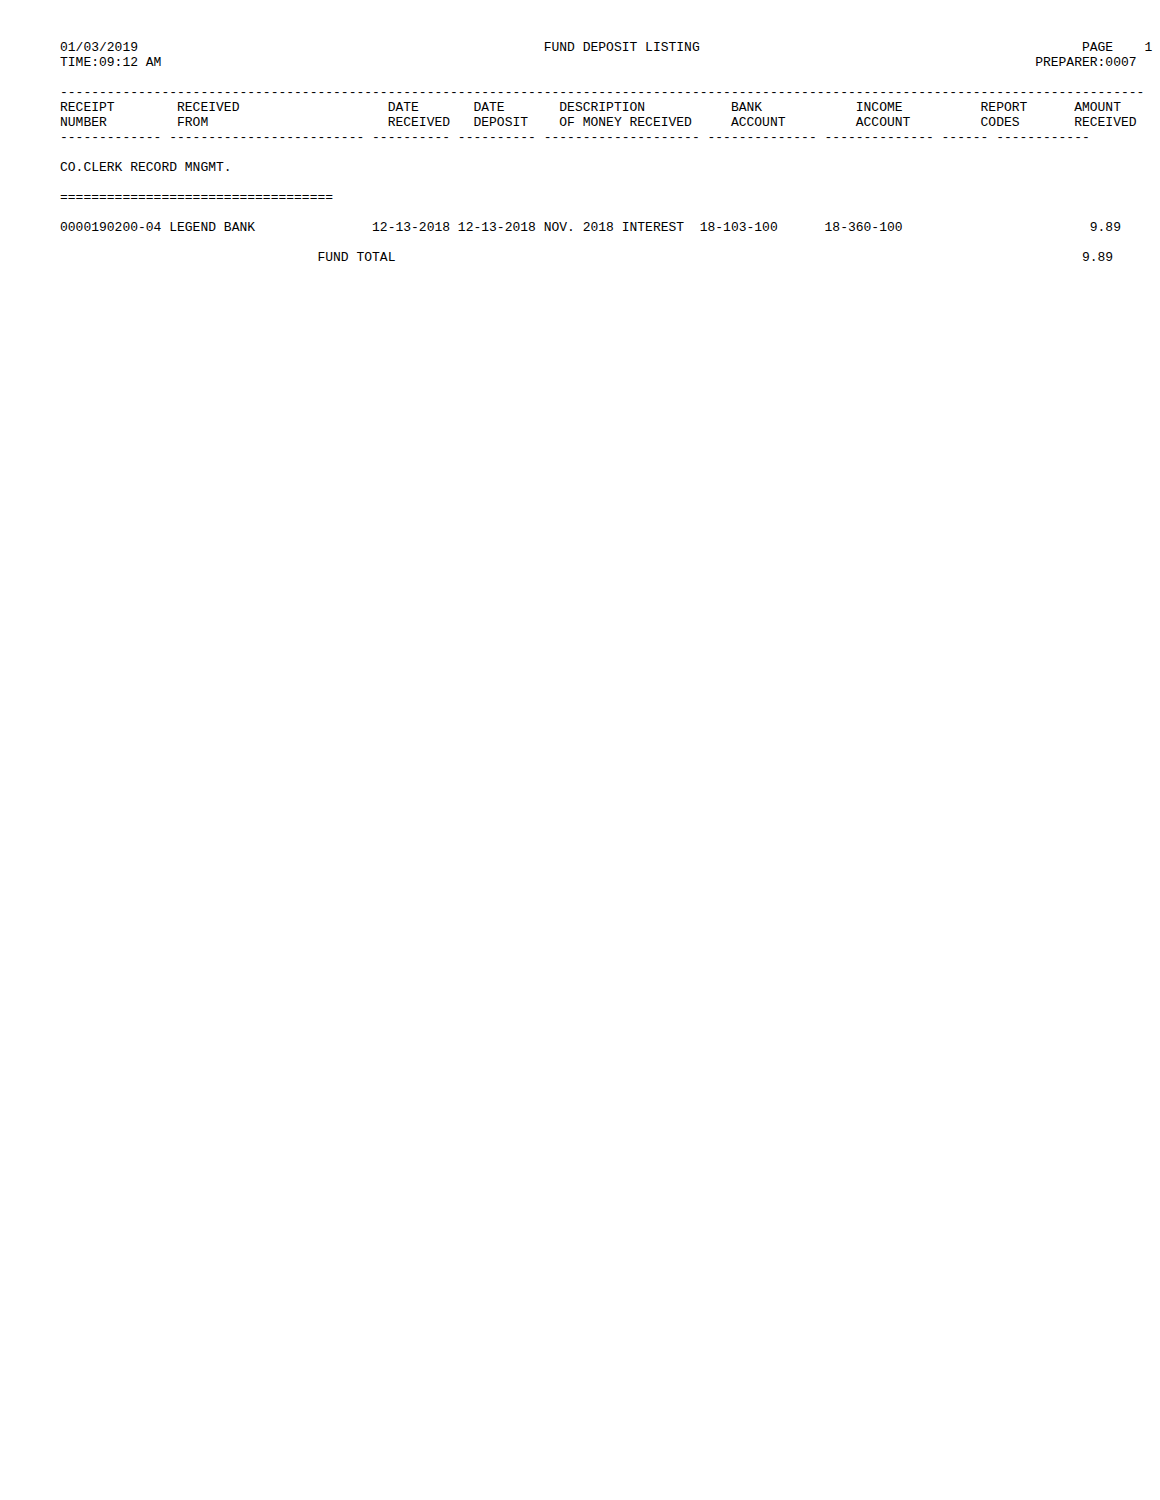01/03/2019                                                    FUND DEPOSIT LISTING                                                 PAGE    1
TIME:09:12 AM                                                                                                                PREPARER:0007

-------------------------------------------------------------------------------------------------------------------------------------------
RECEIPT        RECEIVED                   DATE       DATE       DESCRIPTION           BANK            INCOME          REPORT      AMOUNT
NUMBER         FROM                       RECEIVED   DEPOSIT    OF MONEY RECEIVED     ACCOUNT         ACCOUNT         CODES       RECEIVED
------------- ------------------------- ---------- ---------- -------------------- -------------- -------------- ------ ------------

CO.CLERK RECORD MNGMT.

===================================

0000190200-04 LEGEND BANK               12-13-2018 12-13-2018 NOV. 2018 INTEREST  18-103-100      18-360-100                        9.89

                                 FUND TOTAL                                                                                        9.89